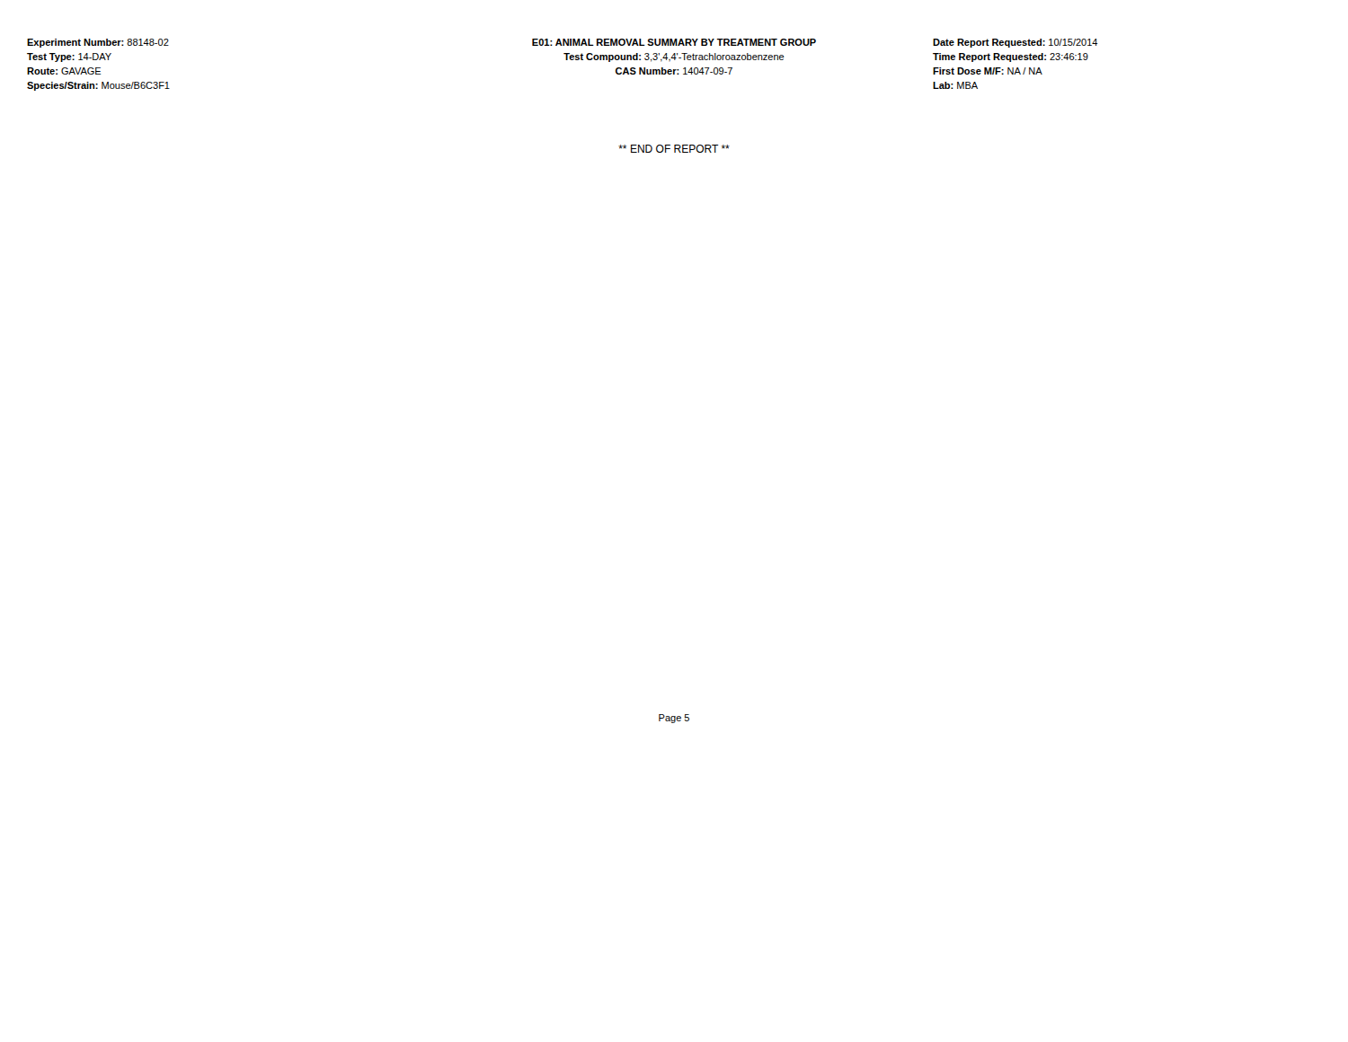| Experiment Number: 88148-02 | E01: ANIMAL REMOVAL SUMMARY BY TREATMENT GROUP | Date Report Requested: 10/15/2014 |
| Test Type: 14-DAY | Test Compound: 3,3',4,4'-Tetrachloroazobenzene | Time Report Requested: 23:46:19 |
| Route: GAVAGE | CAS Number: 14047-09-7 | First Dose M/F: NA / NA |
| Species/Strain: Mouse/B6C3F1 | | Lab: MBA |
** END OF REPORT **
Page 5